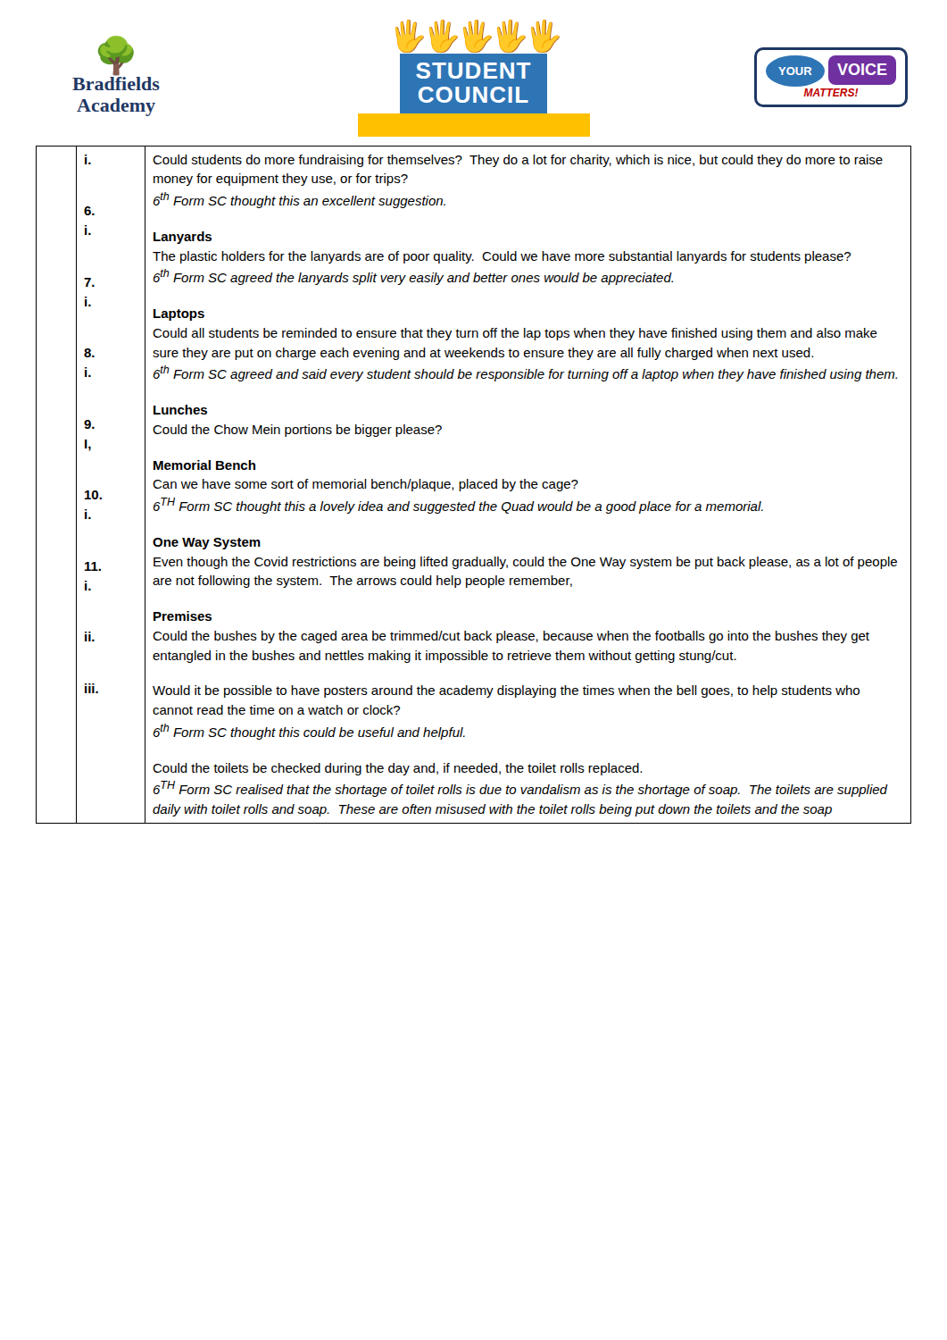🌳
Bradfields Academy
🖐🖐🖐🖐🖐
STUDENTCOUNCIL
YOUR
VOICE
MATTERS!
| | i. 6. i. 7. i. 8. i. 9. I, 10. i. 11. i. ii. iii. | Could students do more fundraising for themselves? They do a lot for charity, which is nice, but could they do more to raise money for equipment they use, or for trips? 6 th Form SC thought this an excellent suggestion. Lanyards The plastic holders for the lanyards are of poor quality. Could we have more substantial lanyards for students please? 6 th Form SC agreed the lanyards split very easily and better ones would be appreciated. Laptops Could all students be reminded to ensure that they turn off the lap tops when they have finished using them and also make sure they are put on charge each evening and at weekends to ensure they are all fully charged when next used. 6 th Form SC agreed and said every student should be responsible for turning off a laptop when they have finished using them. Lunches Could the Chow Mein portions be bigger please? Memorial Bench Can we have some sort of memorial bench/plaque, placed by the cage? 6 TH Form SC thought this a lovely idea and suggested the Quad would be a good place for a memorial. One Way System Even though the Covid restrictions are being lifted gradually, could the One Way system be put back please, as a lot of people are not following the system. The arrows could help people remember, Premises Could the bushes by the caged area be trimmed/cut back please, because when the footballs go into the bushes they get entangled in the bushes and nettles making it impossible to retrieve them without getting stung/cut. Would it be possible to have posters around the academy displaying the times when the bell goes, to help students who cannot read the time on a watch or clock? 6 th Form SC thought this could be useful and helpful. Could the toilets be checked during the day and, if needed, the toilet rolls replaced. 6 TH Form SC realised that the shortage of toilet rolls is due to vandalism as is the shortage of soap. The toilets are supplied daily with toilet rolls and soap. These are often misused with the toilet rolls being put down the toilets and the soap |